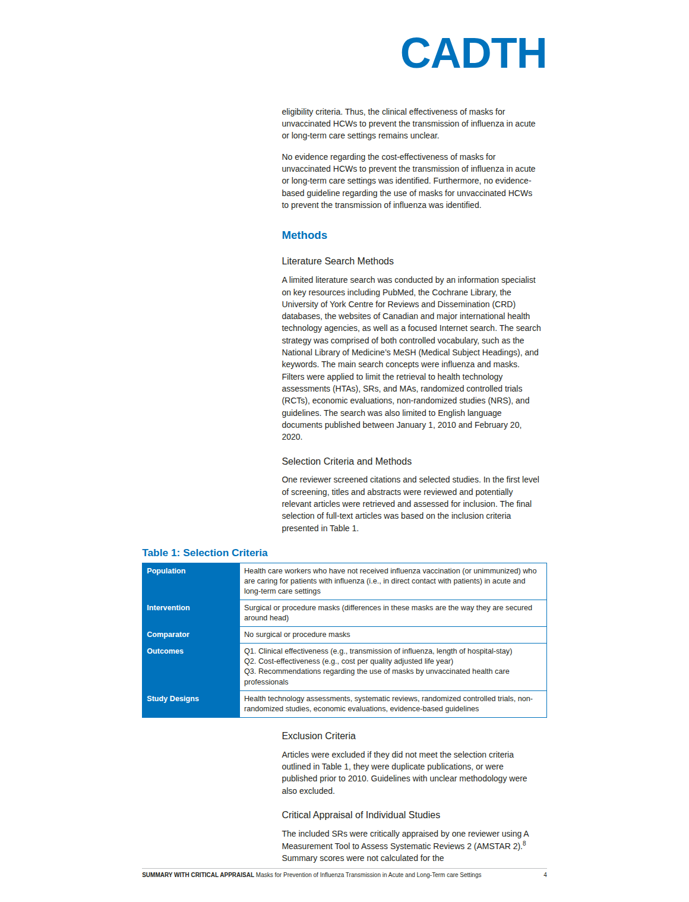CADTH
eligibility criteria. Thus, the clinical effectiveness of masks for unvaccinated HCWs to prevent the transmission of influenza in acute or long-term care settings remains unclear.
No evidence regarding the cost-effectiveness of masks for unvaccinated HCWs to prevent the transmission of influenza in acute or long-term care settings was identified. Furthermore, no evidence-based guideline regarding the use of masks for unvaccinated HCWs to prevent the transmission of influenza was identified.
Methods
Literature Search Methods
A limited literature search was conducted by an information specialist on key resources including PubMed, the Cochrane Library, the University of York Centre for Reviews and Dissemination (CRD) databases, the websites of Canadian and major international health technology agencies, as well as a focused Internet search. The search strategy was comprised of both controlled vocabulary, such as the National Library of Medicine’s MeSH (Medical Subject Headings), and keywords. The main search concepts were influenza and masks. Filters were applied to limit the retrieval to health technology assessments (HTAs), SRs, and MAs, randomized controlled trials (RCTs), economic evaluations, non-randomized studies (NRS), and guidelines. The search was also limited to English language documents published between January 1, 2010 and February 20, 2020.
Selection Criteria and Methods
One reviewer screened citations and selected studies. In the first level of screening, titles and abstracts were reviewed and potentially relevant articles were retrieved and assessed for inclusion. The final selection of full-text articles was based on the inclusion criteria presented in Table 1.
Table 1: Selection Criteria
| Population | Health care workers who have not received influenza vaccination (or unimmunized) who are caring for patients with influenza (i.e., in direct contact with patients) in acute and long-term care settings |
| Intervention | Surgical or procedure masks (differences in these masks are the way they are secured around head) |
| Comparator | No surgical or procedure masks |
| Outcomes | Q1. Clinical effectiveness (e.g., transmission of influenza, length of hospital-stay) Q2. Cost-effectiveness (e.g., cost per quality adjusted life year) Q3. Recommendations regarding the use of masks by unvaccinated health care professionals |
| Study Designs | Health technology assessments, systematic reviews, randomized controlled trials, non-randomized studies, economic evaluations, evidence-based guidelines |
Exclusion Criteria
Articles were excluded if they did not meet the selection criteria outlined in Table 1, they were duplicate publications, or were published prior to 2010. Guidelines with unclear methodology were also excluded.
Critical Appraisal of Individual Studies
The included SRs were critically appraised by one reviewer using A Measurement Tool to Assess Systematic Reviews 2 (AMSTAR 2).8 Summary scores were not calculated for the
SUMMARY WITH CRITICAL APPRAISAL Masks for Prevention of Influenza Transmission in Acute and Long-Term care Settings
4